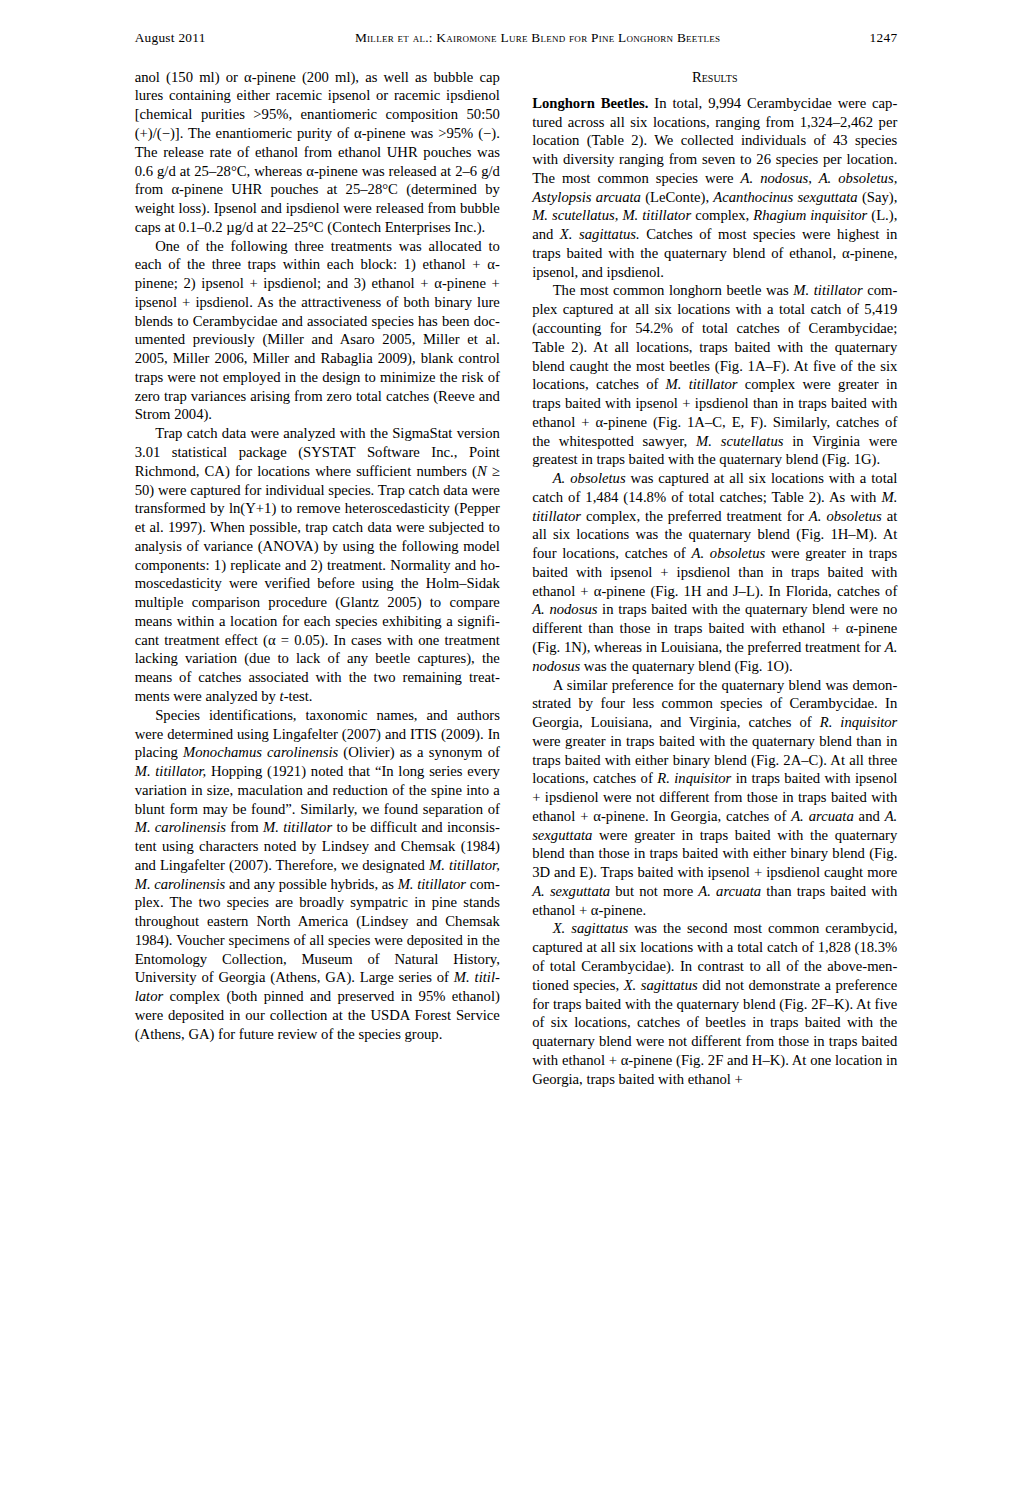August 2011 Miller et al.: Kairomone Lure Blend for Pine Longhorn Beetles 1247
anol (150 ml) or α-pinene (200 ml), as well as bubble cap lures containing either racemic ipsenol or racemic ipsdienol [chemical purities >95%, enantiomeric composition 50:50 (+)/(−)]. The enantiomeric purity of α-pinene was >95% (−). The release rate of ethanol from ethanol UHR pouches was 0.6 g/d at 25–28°C, whereas α-pinene was released at 2–6 g/d from α-pinene UHR pouches at 25–28°C (determined by weight loss). Ipsenol and ipsdienol were released from bubble caps at 0.1–0.2 µg/d at 22–25°C (Contech Enterprises Inc.).
One of the following three treatments was allocated to each of the three traps within each block: 1) ethanol + α-pinene; 2) ipsenol + ipsdienol; and 3) ethanol + α-pinene + ipsenol + ipsdienol. As the attractiveness of both binary lure blends to Cerambycidae and associated species has been documented previously (Miller and Asaro 2005, Miller et al. 2005, Miller 2006, Miller and Rabaglia 2009), blank control traps were not employed in the design to minimize the risk of zero trap variances arising from zero total catches (Reeve and Strom 2004).
Trap catch data were analyzed with the SigmaStat version 3.01 statistical package (SYSTAT Software Inc., Point Richmond, CA) for locations where sufficient numbers (N ≥ 50) were captured for individual species. Trap catch data were transformed by ln(Y+1) to remove heteroscedasticity (Pepper et al. 1997). When possible, trap catch data were subjected to analysis of variance (ANOVA) by using the following model components: 1) replicate and 2) treatment. Normality and homoscedasticity were verified before using the Holm–Sidak multiple comparison procedure (Glantz 2005) to compare means within a location for each species exhibiting a significant treatment effect (α = 0.05). In cases with one treatment lacking variation (due to lack of any beetle captures), the means of catches associated with the two remaining treatments were analyzed by t-test.
Species identifications, taxonomic names, and authors were determined using Lingafelter (2007) and ITIS (2009). In placing Monochamus carolinensis (Olivier) as a synonym of M. titillator, Hopping (1921) noted that “In long series every variation in size, maculation and reduction of the spine into a blunt form may be found”. Similarly, we found separation of M. carolinensis from M. titillator to be difficult and inconsistent using characters noted by Lindsey and Chemsak (1984) and Lingafelter (2007). Therefore, we designated M. titillator, M. carolinensis and any possible hybrids, as M. titillator complex. The two species are broadly sympatric in pine stands throughout eastern North America (Lindsey and Chemsak 1984). Voucher specimens of all species were deposited in the Entomology Collection, Museum of Natural History, University of Georgia (Athens, GA). Large series of M. titillator complex (both pinned and preserved in 95% ethanol) were deposited in our collection at the USDA Forest Service (Athens, GA) for future review of the species group.
Results
Longhorn Beetles. In total, 9,994 Cerambycidae were captured across all six locations, ranging from 1,324–2,462 per location (Table 2). We collected individuals of 43 species with diversity ranging from seven to 26 species per location. The most common species were A. nodosus, A. obsoletus, Astylopsis arcuata (LeConte), Acanthocinus sexguttata (Say), M. scutellatus, M. titillator complex, Rhagium inquisitor (L.), and X. sagittatus. Catches of most species were highest in traps baited with the quaternary blend of ethanol, α-pinene, ipsenol, and ipsdienol.
The most common longhorn beetle was M. titillator complex captured at all six locations with a total catch of 5,419 (accounting for 54.2% of total catches of Cerambycidae; Table 2). At all locations, traps baited with the quaternary blend caught the most beetles (Fig. 1A–F). At five of the six locations, catches of M. titillator complex were greater in traps baited with ipsenol + ipsdienol than in traps baited with ethanol + α-pinene (Fig. 1A–C, E, F). Similarly, catches of the whitespotted sawyer, M. scutellatus in Virginia were greatest in traps baited with the quaternary blend (Fig. 1G).
A. obsoletus was captured at all six locations with a total catch of 1,484 (14.8% of total catches; Table 2). As with M. titillator complex, the preferred treatment for A. obsoletus at all six locations was the quaternary blend (Fig. 1H–M). At four locations, catches of A. obsoletus were greater in traps baited with ipsenol + ipsdienol than in traps baited with ethanol + α-pinene (Fig. 1H and J–L). In Florida, catches of A. nodosus in traps baited with the quaternary blend were no different than those in traps baited with ethanol + α-pinene (Fig. 1N), whereas in Louisiana, the preferred treatment for A. nodosus was the quaternary blend (Fig. 1O).
A similar preference for the quaternary blend was demonstrated by four less common species of Cerambycidae. In Georgia, Louisiana, and Virginia, catches of R. inquisitor were greater in traps baited with the quaternary blend than in traps baited with either binary blend (Fig. 2A–C). At all three locations, catches of R. inquisitor in traps baited with ipsenol + ipsdienol were not different from those in traps baited with ethanol + α-pinene. In Georgia, catches of A. arcuata and A. sexguttata were greater in traps baited with the quaternary blend than those in traps baited with either binary blend (Fig. 3D and E). Traps baited with ipsenol + ipsdienol caught more A. sexguttata but not more A. arcuata than traps baited with ethanol + α-pinene.
X. sagittatus was the second most common cerambycid, captured at all six locations with a total catch of 1,828 (18.3% of total Cerambycidae). In contrast to all of the above-mentioned species, X. sagittatus did not demonstrate a preference for traps baited with the quaternary blend (Fig. 2F–K). At five of six locations, catches of beetles in traps baited with the quaternary blend were not different from those in traps baited with ethanol + α-pinene (Fig. 2F and H–K). At one location in Georgia, traps baited with ethanol +